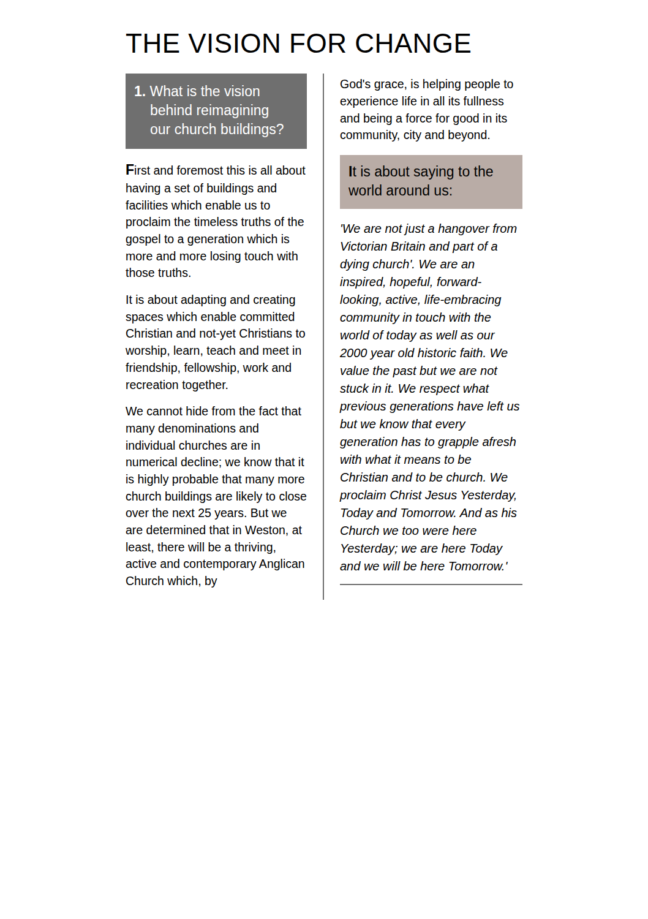THE VISION FOR CHANGE
1. What is the vision behind reimagining our church buildings?
First and foremost this is all about having a set of buildings and facilities which enable us to proclaim the timeless truths of the gospel to a generation which is more and more losing touch with those truths.
It is about adapting and creating spaces which enable committed Christian and not-yet Christians to worship, learn, teach and meet in friendship, fellowship, work and recreation together.
We cannot hide from the fact that many denominations and individual churches are in numerical decline; we know that it is highly probable that many more church buildings are likely to close over the next 25 years. But we are determined that in Weston, at least, there will be a thriving, active and contemporary Anglican Church which, by
God's grace, is helping people to experience life in all its fullness and being a force for good in its community, city and beyond.
It is about saying to the world around us:
'We are not just a hangover from Victorian Britain and part of a dying church'. We are an inspired, hopeful, forward-looking, active, life-embracing community in touch with the world of today as well as our 2000 year old historic faith. We value the past but we are not stuck in it. We respect what previous generations have left us but we know that every generation has to grapple afresh with what it means to be Christian and to be church. We proclaim Christ Jesus Yesterday, Today and Tomorrow. And as his Church we too were here Yesterday; we are here Today and we will be here Tomorrow.'